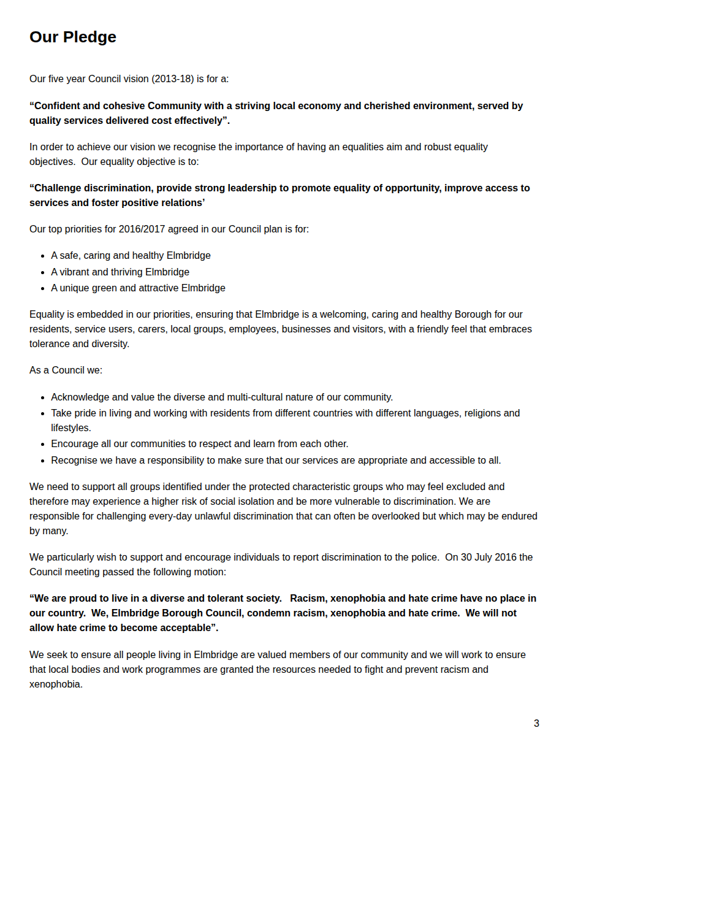Our Pledge
Our five year Council vision (2013-18) is for a:
“Confident and cohesive Community with a striving local economy and cherished environment, served by quality services delivered cost effectively”.
In order to achieve our vision we recognise the importance of having an equalities aim and robust equality objectives. Our equality objective is to:
“Challenge discrimination, provide strong leadership to promote equality of opportunity, improve access to services and foster positive relations’
Our top priorities for 2016/2017 agreed in our Council plan is for:
A safe, caring and healthy Elmbridge
A vibrant and thriving Elmbridge
A unique green and attractive Elmbridge
Equality is embedded in our priorities, ensuring that Elmbridge is a welcoming, caring and healthy Borough for our residents, service users, carers, local groups, employees, businesses and visitors, with a friendly feel that embraces tolerance and diversity.
As a Council we:
Acknowledge and value the diverse and multi-cultural nature of our community.
Take pride in living and working with residents from different countries with different languages, religions and lifestyles.
Encourage all our communities to respect and learn from each other.
Recognise we have a responsibility to make sure that our services are appropriate and accessible to all.
We need to support all groups identified under the protected characteristic groups who may feel excluded and therefore may experience a higher risk of social isolation and be more vulnerable to discrimination. We are responsible for challenging every-day unlawful discrimination that can often be overlooked but which may be endured by many.
We particularly wish to support and encourage individuals to report discrimination to the police. On 30 July 2016 the Council meeting passed the following motion:
“We are proud to live in a diverse and tolerant society. Racism, xenophobia and hate crime have no place in our country. We, Elmbridge Borough Council, condemn racism, xenophobia and hate crime. We will not allow hate crime to become acceptable”.
We seek to ensure all people living in Elmbridge are valued members of our community and we will work to ensure that local bodies and work programmes are granted the resources needed to fight and prevent racism and xenophobia.
3